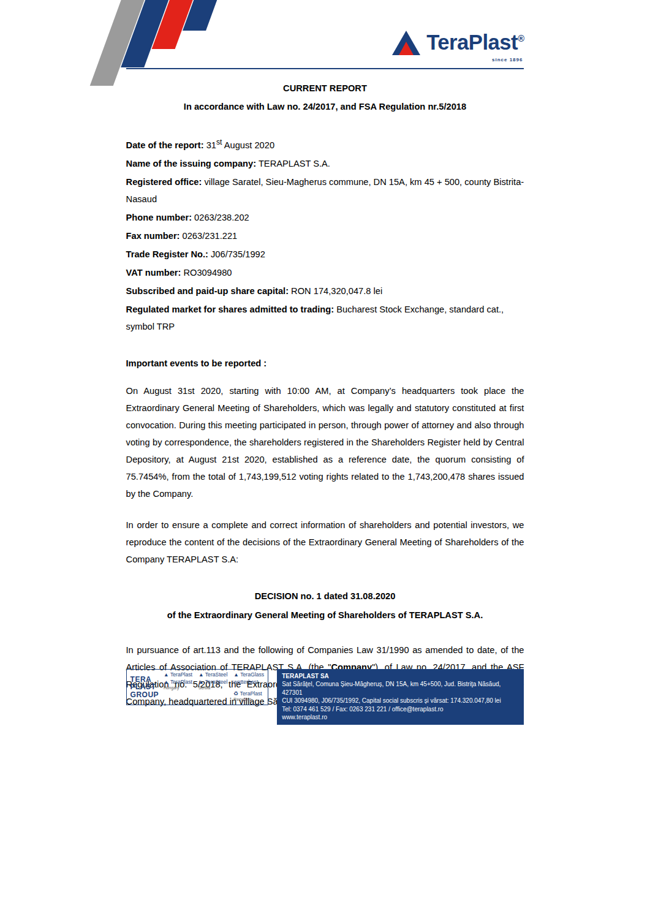TeraPlast® since 1896
CURRENT REPORT
In accordance with Law no. 24/2017, and FSA Regulation nr.5/2018
Date of the report: 31st August 2020
Name of the issuing company: TERAPLAST S.A.
Registered office: village Saratel, Sieu-Magherus commune, DN 15A, km 45 + 500, county Bistrita-Nasaud
Phone number: 0263/238.202
Fax number: 0263/231.221
Trade Register No.: J06/735/1992
VAT number: RO3094980
Subscribed and paid-up share capital: RON 174,320,047.8 lei
Regulated market for shares admitted to trading: Bucharest Stock Exchange, standard cat., symbol TRP
Important events to be reported :
On August 31st 2020, starting with 10:00 AM, at Company’s headquarters took place the Extraordinary General Meeting of Shareholders, which was legally and statutory constituted at first convocation. During this meeting participated in person, through power of attorney and also through voting by correspondence, the shareholders registered in the Shareholders Register held by Central Depository, at August 21st 2020, established as a reference date, the quorum consisting of 75.7454%, from the total of 1,743,199,512 voting rights related to the 1,743,200,478 shares issued by the Company.
In order to ensure a complete and correct information of shareholders and potential investors, we reproduce the content of the decisions of the Extraordinary General Meeting of Shareholders of the Company TERAPLAST S.A:
DECISION no. 1 dated 31.08.2020
of the Extraordinary General Meeting of Shareholders of TERAPLAST S.A.
In pursuance of art.113 and the following of Companies Law 31/1990 as amended to date, of the Articles of Association of TERAPLAST S.A. (the "Company"), of Law no. 24/2017, and the ASF Regulation no. 5/2018, the Extraordinary General Meeting of Shareholders ("EGMS") of the Company, headquartered in village Săraţel,
TERA PLAST GROUP
▲ TeraPlast
▲ TeraSteel
▲ TeraGlass
▲ TeraPlastHungary
▲ TeraSteelSerbia
wetterbest
♻ TeraPlastRecycling
TERAPLAST SA
Sat Sărăţel, Comuna Șieu-Măgheruș, DN 15A, km 45+500, Jud. Bistriţa Năsăud, 427301
CUI 3094980, J06/735/1992, Capital social subscris și vărsat: 174.320.047,80 lei
Tel: 0374 461 529 / Fax: 0263 231 221 / office@teraplast.ro
www.teraplast.ro